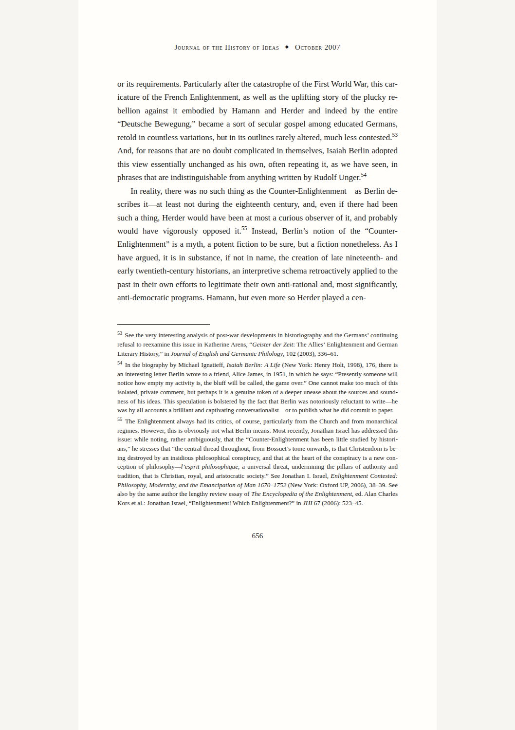Journal of the History of Ideas ✦ October 2007
or its requirements. Particularly after the catastrophe of the First World War, this caricature of the French Enlightenment, as well as the uplifting story of the plucky rebellion against it embodied by Hamann and Herder and indeed by the entire “Deutsche Bewegung,” became a sort of secular gospel among educated Germans, retold in countless variations, but in its outlines rarely altered, much less contested.53 And, for reasons that are no doubt complicated in themselves, Isaiah Berlin adopted this view essentially unchanged as his own, often repeating it, as we have seen, in phrases that are indistinguishable from anything written by Rudolf Unger.54
In reality, there was no such thing as the Counter-Enlightenment—as Berlin describes it—at least not during the eighteenth century, and, even if there had been such a thing, Herder would have been at most a curious observer of it, and probably would have vigorously opposed it.55 Instead, Berlin’s notion of the “Counter-Enlightenment” is a myth, a potent fiction to be sure, but a fiction nonetheless. As I have argued, it is in substance, if not in name, the creation of late nineteenth- and early twentieth-century historians, an interpretive schema retroactively applied to the past in their own efforts to legitimate their own anti-rational and, most significantly, anti-democratic programs. Hamann, but even more so Herder played a cen-
53 See the very interesting analysis of post-war developments in historiography and the Germans’ continuing refusal to reexamine this issue in Katherine Arens, “Geister der Zeit: The Allies’ Enlightenment and German Literary History,” in Journal of English and Germanic Philology, 102 (2003), 336–61.
54 In the biography by Michael Ignatieff, Isaiah Berlin: A Life (New York: Henry Holt, 1998), 176, there is an interesting letter Berlin wrote to a friend, Alice James, in 1951, in which he says: “Presently someone will notice how empty my activity is, the bluff will be called, the game over.” One cannot make too much of this isolated, private comment, but perhaps it is a genuine token of a deeper unease about the sources and soundness of his ideas. This speculation is bolstered by the fact that Berlin was notoriously reluctant to write—he was by all accounts a brilliant and captivating conversationalist—or to publish what he did commit to paper.
55 The Enlightenment always had its critics, of course, particularly from the Church and from monarchical regimes. However, this is obviously not what Berlin means. Most recently, Jonathan Israel has addressed this issue: while noting, rather ambiguously, that the “Counter-Enlightenment has been little studied by historians,” he stresses that “the central thread throughout, from Bossuet’s tome onwards, is that Christendom is being destroyed by an insidious philosophical conspiracy, and that at the heart of the conspiracy is a new conception of philosophy—l’esprit philosophique, a universal threat, undermining the pillars of authority and tradition, that is Christian, royal, and aristocratic society.” See Jonathan I. Israel, Enlightenment Contested: Philosophy, Modernity, and the Emancipation of Man 1670–1752 (New York: Oxford UP, 2006), 38–39. See also by the same author the lengthy review essay of The Encyclopedia of the Enlightenment, ed. Alan Charles Kors et al.: Jonathan Israel, “Enlightenment! Which Enlightenment?” in JHI 67 (2006): 523–45.
656